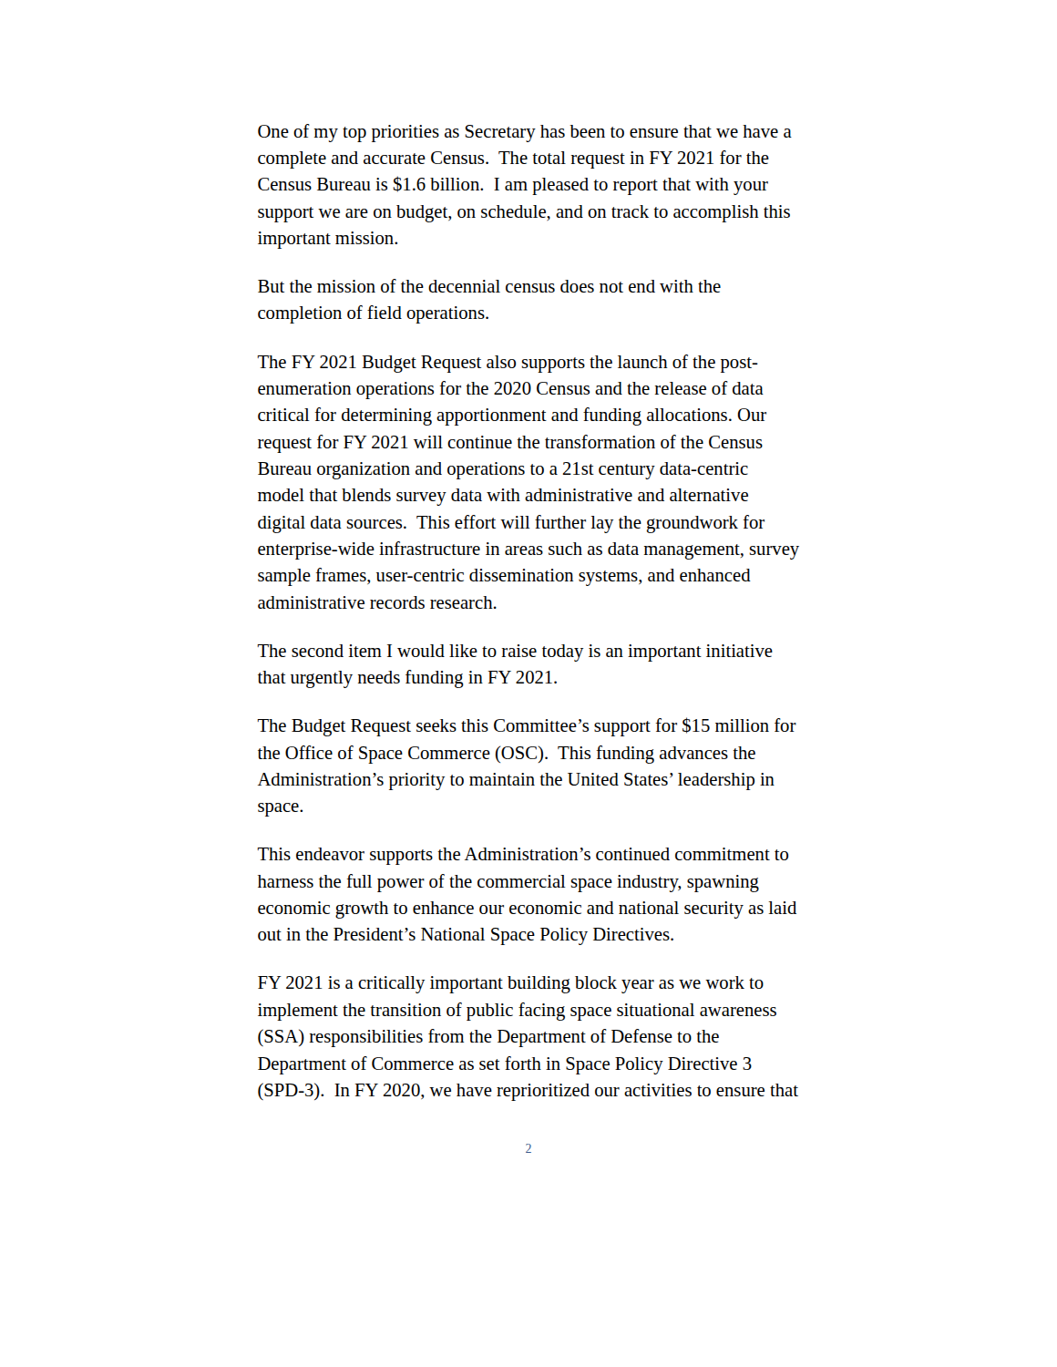One of my top priorities as Secretary has been to ensure that we have a complete and accurate Census. The total request in FY 2021 for the Census Bureau is $1.6 billion. I am pleased to report that with your support we are on budget, on schedule, and on track to accomplish this important mission.
But the mission of the decennial census does not end with the completion of field operations.
The FY 2021 Budget Request also supports the launch of the post-enumeration operations for the 2020 Census and the release of data critical for determining apportionment and funding allocations. Our request for FY 2021 will continue the transformation of the Census Bureau organization and operations to a 21st century data-centric model that blends survey data with administrative and alternative digital data sources. This effort will further lay the groundwork for enterprise-wide infrastructure in areas such as data management, survey sample frames, user-centric dissemination systems, and enhanced administrative records research.
The second item I would like to raise today is an important initiative that urgently needs funding in FY 2021.
The Budget Request seeks this Committee’s support for $15 million for the Office of Space Commerce (OSC). This funding advances the Administration’s priority to maintain the United States’ leadership in space.
This endeavor supports the Administration’s continued commitment to harness the full power of the commercial space industry, spawning economic growth to enhance our economic and national security as laid out in the President’s National Space Policy Directives.
FY 2021 is a critically important building block year as we work to implement the transition of public facing space situational awareness (SSA) responsibilities from the Department of Defense to the Department of Commerce as set forth in Space Policy Directive 3 (SPD-3). In FY 2020, we have reprioritized our activities to ensure that
2